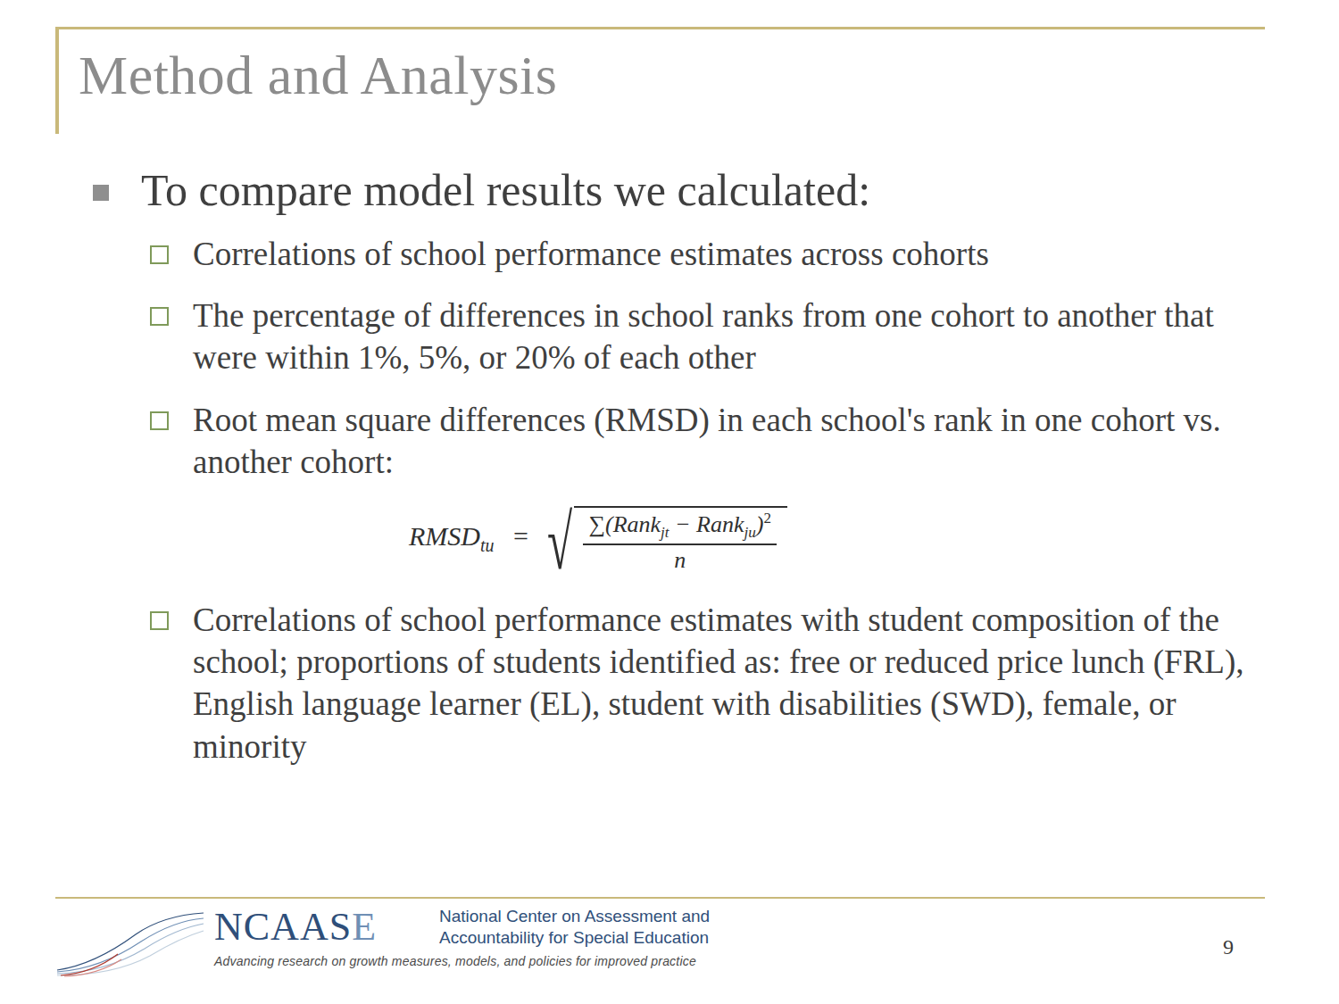Method and Analysis
To compare model results we calculated:
Correlations of school performance estimates across cohorts
The percentage of differences in school ranks from one cohort to another that were within 1%, 5%, or 20% of each other
Root mean square differences (RMSD) in each school's rank in one cohort vs. another cohort:
RMSDtu = √ ∑(Rank jt − Rank ju)2 n
Correlations of school performance estimates with student composition of the school; proportions of students identified as: free or reduced price lunch (FRL), English language learner (EL), student with disabilities (SWD), female, or minority
NCAASE
National Center on Assessment and
Accountability for Special Education
Advancing research on growth measures, models, and policies for improved practice
9